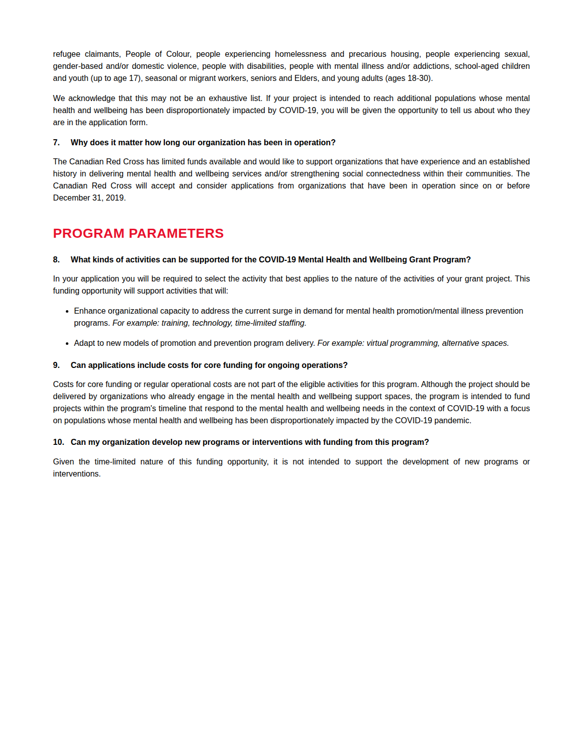refugee claimants, People of Colour, people experiencing homelessness and precarious housing, people experiencing sexual, gender-based and/or domestic violence, people with disabilities, people with mental illness and/or addictions, school-aged children and youth (up to age 17), seasonal or migrant workers, seniors and Elders, and young adults (ages 18-30).
We acknowledge that this may not be an exhaustive list. If your project is intended to reach additional populations whose mental health and wellbeing has been disproportionately impacted by COVID-19, you will be given the opportunity to tell us about who they are in the application form.
7. Why does it matter how long our organization has been in operation?
The Canadian Red Cross has limited funds available and would like to support organizations that have experience and an established history in delivering mental health and wellbeing services and/or strengthening social connectedness within their communities. The Canadian Red Cross will accept and consider applications from organizations that have been in operation since on or before December 31, 2019.
PROGRAM PARAMETERS
8. What kinds of activities can be supported for the COVID-19 Mental Health and Wellbeing Grant Program?
In your application you will be required to select the activity that best applies to the nature of the activities of your grant project. This funding opportunity will support activities that will:
Enhance organizational capacity to address the current surge in demand for mental health promotion/mental illness prevention programs. For example: training, technology, time-limited staffing.
Adapt to new models of promotion and prevention program delivery. For example: virtual programming, alternative spaces.
9. Can applications include costs for core funding for ongoing operations?
Costs for core funding or regular operational costs are not part of the eligible activities for this program. Although the project should be delivered by organizations who already engage in the mental health and wellbeing support spaces, the program is intended to fund projects within the program's timeline that respond to the mental health and wellbeing needs in the context of COVID-19 with a focus on populations whose mental health and wellbeing has been disproportionately impacted by the COVID-19 pandemic.
10. Can my organization develop new programs or interventions with funding from this program?
Given the time-limited nature of this funding opportunity, it is not intended to support the development of new programs or interventions.